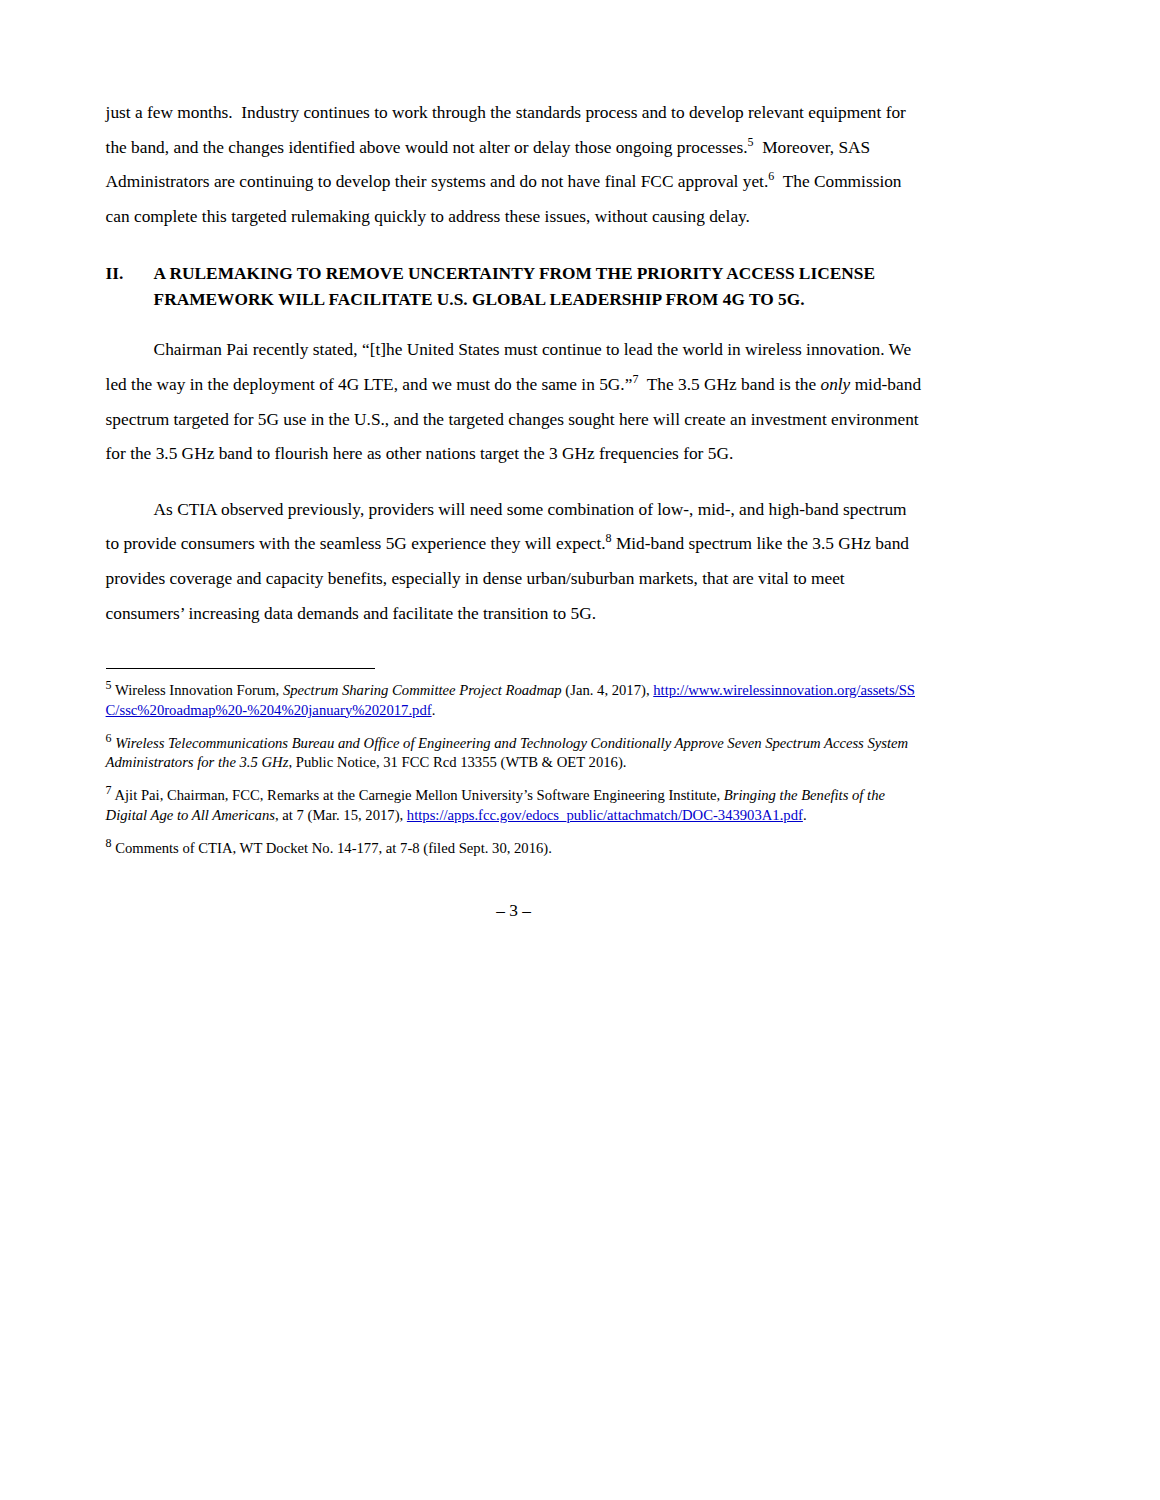just a few months. Industry continues to work through the standards process and to develop relevant equipment for the band, and the changes identified above would not alter or delay those ongoing processes.5 Moreover, SAS Administrators are continuing to develop their systems and do not have final FCC approval yet.6 The Commission can complete this targeted rulemaking quickly to address these issues, without causing delay.
II.
A RULEMAKING TO REMOVE UNCERTAINTY FROM THE PRIORITY ACCESS LICENSE FRAMEWORK WILL FACILITATE U.S. GLOBAL LEADERSHIP FROM 4G TO 5G.
Chairman Pai recently stated, “[t]he United States must continue to lead the world in wireless innovation. We led the way in the deployment of 4G LTE, and we must do the same in 5G.”7 The 3.5 GHz band is the only mid-band spectrum targeted for 5G use in the U.S., and the targeted changes sought here will create an investment environment for the 3.5 GHz band to flourish here as other nations target the 3 GHz frequencies for 5G.
As CTIA observed previously, providers will need some combination of low-, mid-, and high-band spectrum to provide consumers with the seamless 5G experience they will expect.8 Mid-band spectrum like the 3.5 GHz band provides coverage and capacity benefits, especially in dense urban/suburban markets, that are vital to meet consumers’ increasing data demands and facilitate the transition to 5G.
5 Wireless Innovation Forum, Spectrum Sharing Committee Project Roadmap (Jan. 4, 2017), http://www.wirelessinnovation.org/assets/SSC/ssc%20roadmap%20-%204%20january%202017.pdf.
6 Wireless Telecommunications Bureau and Office of Engineering and Technology Conditionally Approve Seven Spectrum Access System Administrators for the 3.5 GHz, Public Notice, 31 FCC Rcd 13355 (WTB & OET 2016).
7 Ajit Pai, Chairman, FCC, Remarks at the Carnegie Mellon University’s Software Engineering Institute, Bringing the Benefits of the Digital Age to All Americans, at 7 (Mar. 15, 2017), https://apps.fcc.gov/edocs_public/attachmatch/DOC-343903A1.pdf.
8 Comments of CTIA, WT Docket No. 14-177, at 7-8 (filed Sept. 30, 2016).
– 3 –